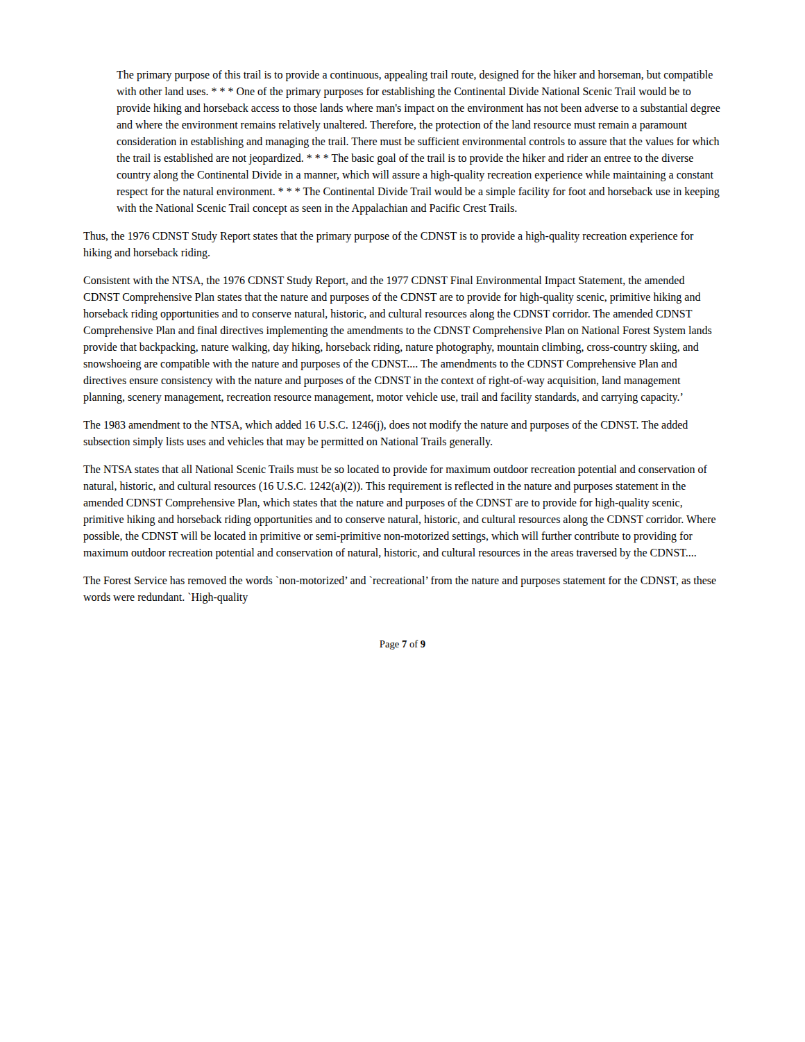The primary purpose of this trail is to provide a continuous, appealing trail route, designed for the hiker and horseman, but compatible with other land uses. * * * One of the primary purposes for establishing the Continental Divide National Scenic Trail would be to provide hiking and horseback access to those lands where man's impact on the environment has not been adverse to a substantial degree and where the environment remains relatively unaltered. Therefore, the protection of the land resource must remain a paramount consideration in establishing and managing the trail. There must be sufficient environmental controls to assure that the values for which the trail is established are not jeopardized. * * * The basic goal of the trail is to provide the hiker and rider an entree to the diverse country along the Continental Divide in a manner, which will assure a high-quality recreation experience while maintaining a constant respect for the natural environment. * * * The Continental Divide Trail would be a simple facility for foot and horseback use in keeping with the National Scenic Trail concept as seen in the Appalachian and Pacific Crest Trails.
Thus, the 1976 CDNST Study Report states that the primary purpose of the CDNST is to provide a high-quality recreation experience for hiking and horseback riding.
Consistent with the NTSA, the 1976 CDNST Study Report, and the 1977 CDNST Final Environmental Impact Statement, the amended CDNST Comprehensive Plan states that the nature and purposes of the CDNST are to provide for high-quality scenic, primitive hiking and horseback riding opportunities and to conserve natural, historic, and cultural resources along the CDNST corridor. The amended CDNST Comprehensive Plan and final directives implementing the amendments to the CDNST Comprehensive Plan on National Forest System lands provide that backpacking, nature walking, day hiking, horseback riding, nature photography, mountain climbing, cross-country skiing, and snowshoeing are compatible with the nature and purposes of the CDNST.... The amendments to the CDNST Comprehensive Plan and directives ensure consistency with the nature and purposes of the CDNST in the context of right-of-way acquisition, land management planning, scenery management, recreation resource management, motor vehicle use, trail and facility standards, and carrying capacity.’
The 1983 amendment to the NTSA, which added 16 U.S.C. 1246(j), does not modify the nature and purposes of the CDNST. The added subsection simply lists uses and vehicles that may be permitted on National Trails generally.
The NTSA states that all National Scenic Trails must be so located to provide for maximum outdoor recreation potential and conservation of natural, historic, and cultural resources (16 U.S.C. 1242(a)(2)). This requirement is reflected in the nature and purposes statement in the amended CDNST Comprehensive Plan, which states that the nature and purposes of the CDNST are to provide for high-quality scenic, primitive hiking and horseback riding opportunities and to conserve natural, historic, and cultural resources along the CDNST corridor. Where possible, the CDNST will be located in primitive or semi-primitive non-motorized settings, which will further contribute to providing for maximum outdoor recreation potential and conservation of natural, historic, and cultural resources in the areas traversed by the CDNST....
The Forest Service has removed the words `non-motorized’ and `recreational’ from the nature and purposes statement for the CDNST, as these words were redundant. `High-quality
Page 7 of 9